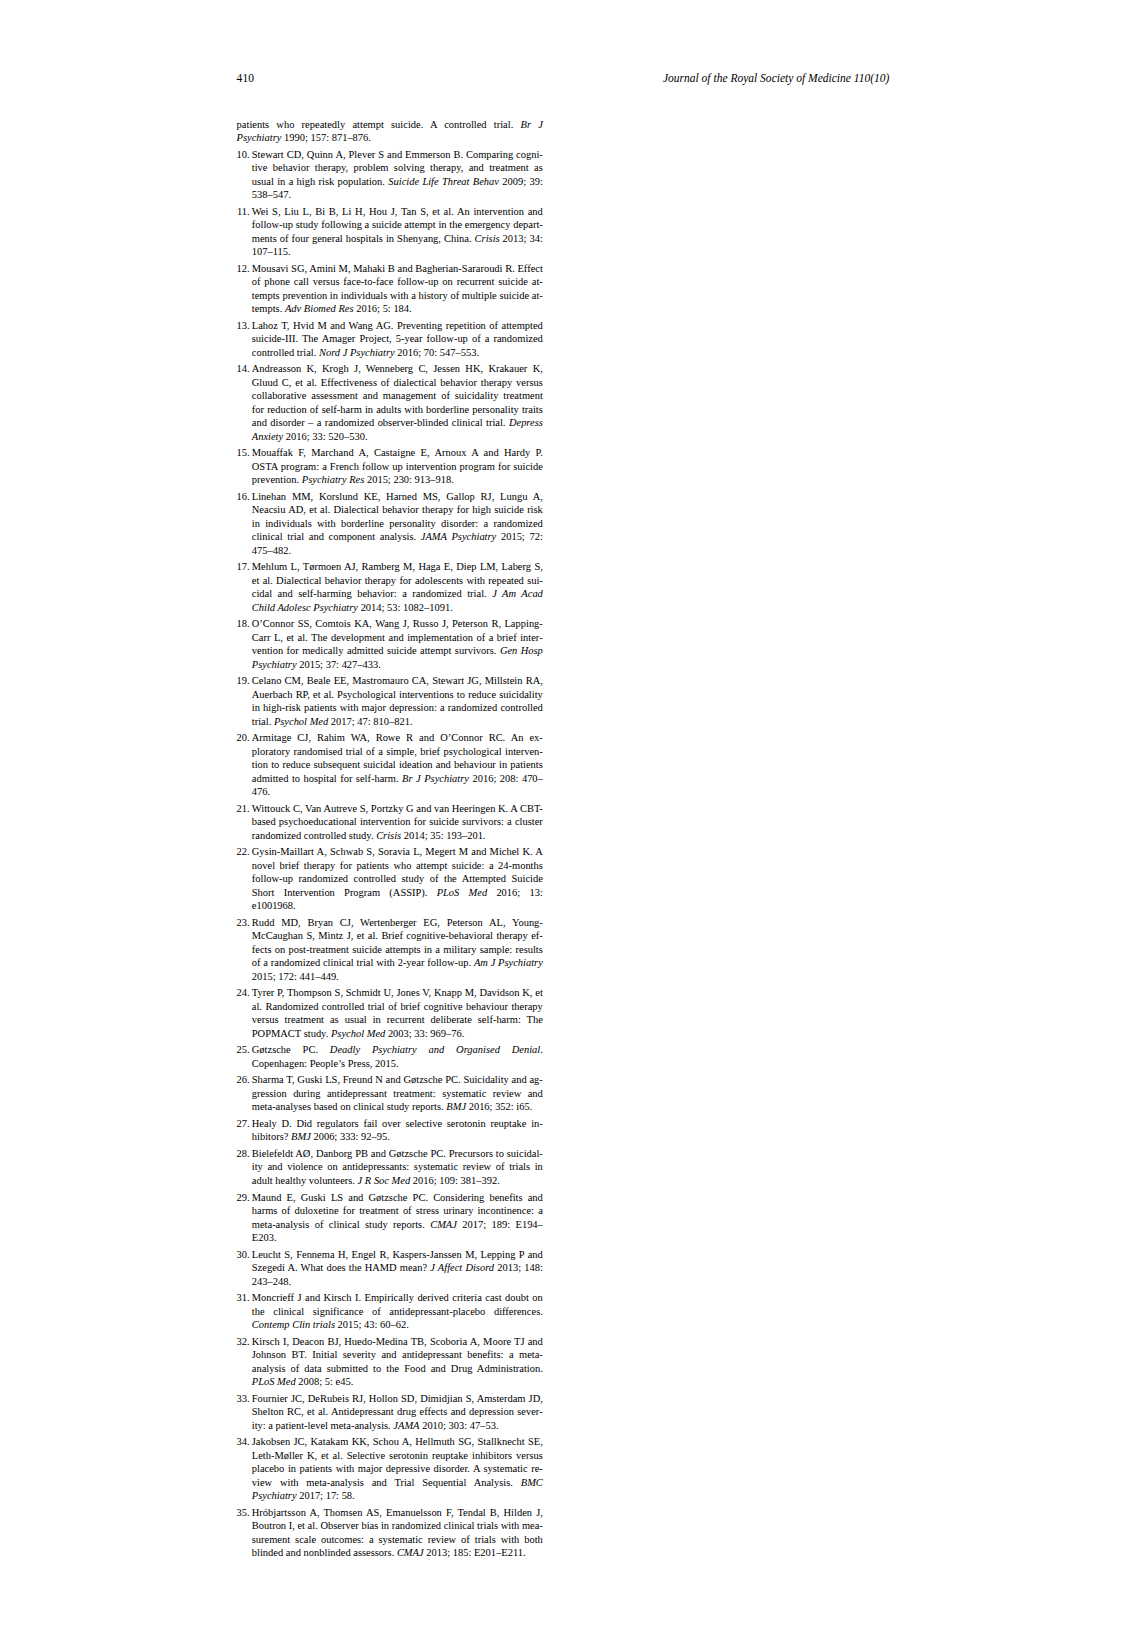410 Journal of the Royal Society of Medicine 110(10)
patients who repeatedly attempt suicide. A controlled trial. Br J Psychiatry 1990; 157: 871–876.
Stewart CD, Quinn A, Plever S and Emmerson B. Comparing cognitive behavior therapy, problem solving therapy, and treatment as usual in a high risk population. Suicide Life Threat Behav 2009; 39: 538–547.
Wei S, Liu L, Bi B, Li H, Hou J, Tan S, et al. An intervention and follow-up study following a suicide attempt in the emergency departments of four general hospitals in Shenyang, China. Crisis 2013; 34: 107–115.
Mousavi SG, Amini M, Mahaki B and Bagherian-Sararoudi R. Effect of phone call versus face-to-face follow-up on recurrent suicide attempts prevention in individuals with a history of multiple suicide attempts. Adv Biomed Res 2016; 5: 184.
Lahoz T, Hvid M and Wang AG. Preventing repetition of attempted suicide-III. The Amager Project, 5-year follow-up of a randomized controlled trial. Nord J Psychiatry 2016; 70: 547–553.
Andreasson K, Krogh J, Wenneberg C, Jessen HK, Krakauer K, Gluud C, et al. Effectiveness of dialectical behavior therapy versus collaborative assessment and management of suicidality treatment for reduction of self-harm in adults with borderline personality traits and disorder – a randomized observer-blinded clinical trial. Depress Anxiety 2016; 33: 520–530.
Mouaffak F, Marchand A, Castaigne E, Arnoux A and Hardy P. OSTA program: a French follow up intervention program for suicide prevention. Psychiatry Res 2015; 230: 913–918.
Linehan MM, Korslund KE, Harned MS, Gallop RJ, Lungu A, Neacsiu AD, et al. Dialectical behavior therapy for high suicide risk in individuals with borderline personality disorder: a randomized clinical trial and component analysis. JAMA Psychiatry 2015; 72: 475–482.
Mehlum L, Tørmoen AJ, Ramberg M, Haga E, Diep LM, Laberg S, et al. Dialectical behavior therapy for adolescents with repeated suicidal and self-harming behavior: a randomized trial. J Am Acad Child Adolesc Psychiatry 2014; 53: 1082–1091.
O’Connor SS, Comtois KA, Wang J, Russo J, Peterson R, Lapping-Carr L, et al. The development and implementation of a brief intervention for medically admitted suicide attempt survivors. Gen Hosp Psychiatry 2015; 37: 427–433.
Celano CM, Beale EE, Mastromauro CA, Stewart JG, Millstein RA, Auerbach RP, et al. Psychological interventions to reduce suicidality in high-risk patients with major depression: a randomized controlled trial. Psychol Med 2017; 47: 810–821.
Armitage CJ, Rahim WA, Rowe R and O’Connor RC. An exploratory randomised trial of a simple, brief psychological intervention to reduce subsequent suicidal ideation and behaviour in patients admitted to hospital for self-harm. Br J Psychiatry 2016; 208: 470–476.
Wittouck C, Van Autreve S, Portzky G and van Heeringen K. A CBT-based psychoeducational intervention for suicide survivors: a cluster randomized controlled study. Crisis 2014; 35: 193–201.
Gysin-Maillart A, Schwab S, Soravia L, Megert M and Michel K. A novel brief therapy for patients who attempt suicide: a 24-months follow-up randomized controlled study of the Attempted Suicide Short Intervention Program (ASSIP). PLoS Med 2016; 13: e1001968.
Rudd MD, Bryan CJ, Wertenberger EG, Peterson AL, Young-McCaughan S, Mintz J, et al. Brief cognitive-behavioral therapy effects on post-treatment suicide attempts in a military sample: results of a randomized clinical trial with 2-year follow-up. Am J Psychiatry 2015; 172: 441–449.
Tyrer P, Thompson S, Schmidt U, Jones V, Knapp M, Davidson K, et al. Randomized controlled trial of brief cognitive behaviour therapy versus treatment as usual in recurrent deliberate self-harm: The POPMACT study. Psychol Med 2003; 33: 969–76.
Gøtzsche PC. Deadly Psychiatry and Organised Denial. Copenhagen: People’s Press, 2015.
Sharma T, Guski LS, Freund N and Gøtzsche PC. Suicidality and aggression during antidepressant treatment: systematic review and meta-analyses based on clinical study reports. BMJ 2016; 352: i65.
Healy D. Did regulators fail over selective serotonin reuptake inhibitors? BMJ 2006; 333: 92–95.
Bielefeldt AØ, Danborg PB and Gøtzsche PC. Precursors to suicidality and violence on antidepressants: systematic review of trials in adult healthy volunteers. J R Soc Med 2016; 109: 381–392.
Maund E, Guski LS and Gøtzsche PC. Considering benefits and harms of duloxetine for treatment of stress urinary incontinence: a meta-analysis of clinical study reports. CMAJ 2017; 189: E194–E203.
Leucht S, Fennema H, Engel R, Kaspers-Janssen M, Lepping P and Szegedi A. What does the HAMD mean? J Affect Disord 2013; 148: 243–248.
Moncrieff J and Kirsch I. Empirically derived criteria cast doubt on the clinical significance of antidepressant-placebo differences. Contemp Clin trials 2015; 43: 60–62.
Kirsch I, Deacon BJ, Huedo-Medina TB, Scoboria A, Moore TJ and Johnson BT. Initial severity and antidepressant benefits: a meta-analysis of data submitted to the Food and Drug Administration. PLoS Med 2008; 5: e45.
Fournier JC, DeRubeis RJ, Hollon SD, Dimidjian S, Amsterdam JD, Shelton RC, et al. Antidepressant drug effects and depression severity: a patient-level meta-analysis. JAMA 2010; 303: 47–53.
Jakobsen JC, Katakam KK, Schou A, Hellmuth SG, Stallknecht SE, Leth-Møller K, et al. Selective serotonin reuptake inhibitors versus placebo in patients with major depressive disorder. A systematic review with meta-analysis and Trial Sequential Analysis. BMC Psychiatry 2017; 17: 58.
Hróbjartsson A, Thomsen AS, Emanuelsson F, Tendal B, Hilden J, Boutron I, et al. Observer bias in randomized clinical trials with measurement scale outcomes: a systematic review of trials with both blinded and nonblinded assessors. CMAJ 2013; 185: E201–E211.